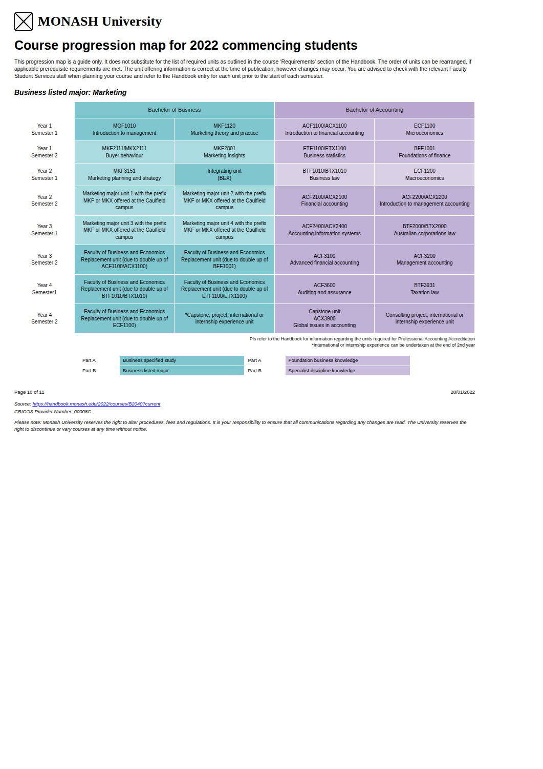MONASH University
Course progression map for 2022 commencing students
This progression map is a guide only. It does not substitute for the list of required units as outlined in the course ‘Requirements' section of the Handbook. The order of units can be rearranged, if applicable prerequisite requirements are met. The unit offering information is correct at the time of publication, however changes may occur. You are advised to check with the relevant Faculty Student Services staff when planning your course and refer to the Handbook entry for each unit prior to the start of each semester.
Business listed major: Marketing
| | Bachelor of Business | Bachelor of Accounting |
| --- | --- | --- |
| Year 1 Semester 1 | MGF1010 Introduction to management | MKF1120 Marketing theory and practice | ACF1100/ACX1100 Introduction to financial accounting | ECF1100 Microeconomics |
| Year 1 Semester 2 | MKF2111/MKX2111 Buyer behaviour | MKF2801 Marketing insights | ETF1100/ETX1100 Business statistics | BFF1001 Foundations of finance |
| Year 2 Semester 1 | MKF3151 Marketing planning and strategy | Integrating unit (BEX) | BTF1010/BTX1010 Business law | ECF1200 Macroeconomics |
| Year 2 Semester 2 | Marketing major unit 1 with the prefix MKF or MKX offered at the Caulfield campus | Marketing major unit 2 with the prefix MKF or MKX offered at the Caulfield campus | ACF2100/ACX2100 Financial accounting | ACF2200/ACX2200 Introduction to management accounting |
| Year 3 Semester 1 | Marketing major unit 3 with the prefix MKF or MKX offered at the Caulfield campus | Marketing major unit 4 with the prefix MKF or MKX offered at the Caulfield campus | ACF2400/ACX2400 Accounting information systems | BTF2000/BTX2000 Australian corporations law |
| Year 3 Semester 2 | Faculty of Business and Economics Replacement unit (due to double up of ACF1100/ACX1100) | Faculty of Business and Economics Replacement unit (due to double up of BFF1001) | ACF3100 Advanced financial accounting | ACF3200 Management accounting |
| Year 4 Semester1 | Faculty of Business and Economics Replacement unit (due to double up of BTF1010/BTX1010) | Faculty of Business and Economics Replacement unit (due to double up of ETF1100/ETX1100) | ACF3600 Auditing and assurance | BTF3931 Taxation law |
| Year 4 Semester 2 | Faculty of Business and Economics Replacement unit (due to double up of ECF1100) | *Capstone, project, international or internship experience unit | Capstone unit ACX3900 Global issues in accounting | Consulting project, international or internship experience unit |
Pls refer to the Handbook for information regarding the units required for Professional Accounting Accreditation
*International or internship experience can be undertaken at the end of 2nd year
| Part A | Business specified study | Part A | Foundation business knowledge |
| Part B | Business listed major | Part B | Specialist discipline knowledge |
Page 10 of 11 28/01/2022
Source: https://handbook.monash.edu/2022/courses/B2040?current
CRICOS Provider Number: 00008C
Please note: Monash University reserves the right to alter procedures, fees and regulations. It is your responsibility to ensure that all communications regarding any changes are read. The University reserves the right to discontinue or vary courses at any time without notice.